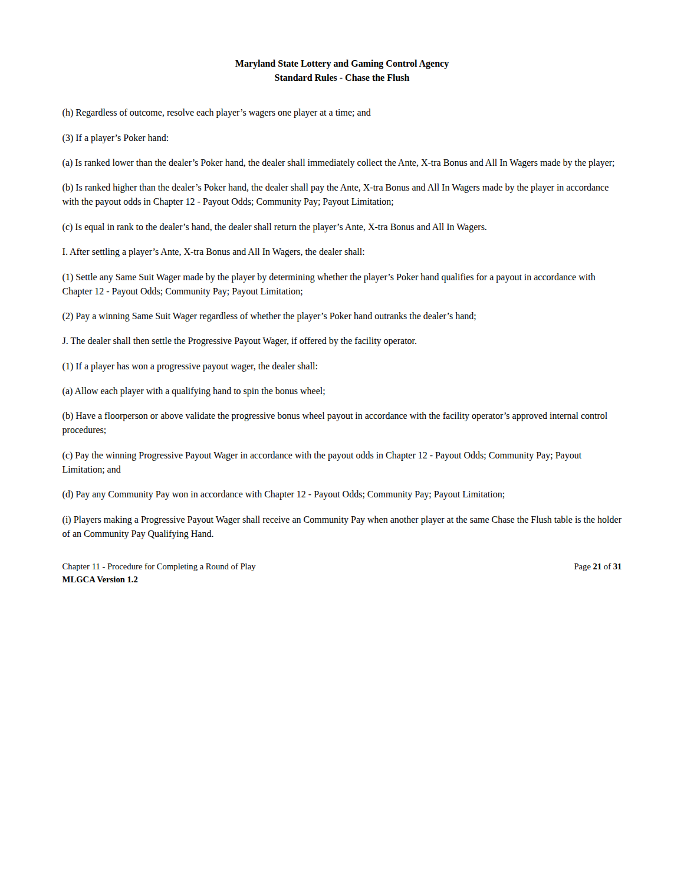Maryland State Lottery and Gaming Control Agency Standard Rules - Chase the Flush
(h) Regardless of outcome, resolve each player’s wagers one player at a time; and
(3) If a player’s Poker hand:
(a) Is ranked lower than the dealer’s Poker hand, the dealer shall immediately collect the Ante, X-tra Bonus and All In Wagers made by the player;
(b) Is ranked higher than the dealer’s Poker hand, the dealer shall pay the Ante, X-tra Bonus and All In Wagers made by the player in accordance with the payout odds in Chapter 12 - Payout Odds; Community Pay; Payout Limitation;
(c) Is equal in rank to the dealer’s hand, the dealer shall return the player’s Ante, X-tra Bonus and All In Wagers.
I. After settling a player’s Ante, X-tra Bonus and All In Wagers, the dealer shall:
(1) Settle any Same Suit Wager made by the player by determining whether the player’s Poker hand qualifies for a payout in accordance with Chapter 12 - Payout Odds; Community Pay; Payout Limitation;
(2) Pay a winning Same Suit Wager regardless of whether the player’s Poker hand outranks the dealer’s hand;
J. The dealer shall then settle the Progressive Payout Wager, if offered by the facility operator.
(1) If a player has won a progressive payout wager, the dealer shall:
(a) Allow each player with a qualifying hand to spin the bonus wheel;
(b) Have a floorperson or above validate the progressive bonus wheel payout in accordance with the facility operator’s approved internal control procedures;
(c) Pay the winning Progressive Payout Wager in accordance with the payout odds in Chapter 12 - Payout Odds; Community Pay; Payout Limitation; and
(d) Pay any Community Pay won in accordance with Chapter 12 - Payout Odds; Community Pay; Payout Limitation;
(i) Players making a Progressive Payout Wager shall receive an Community Pay when another player at the same Chase the Flush table is the holder of an Community Pay Qualifying Hand.
Chapter 11 - Procedure for Completing a Round of Play
MLGCA Version 1.2
Page 21 of 31